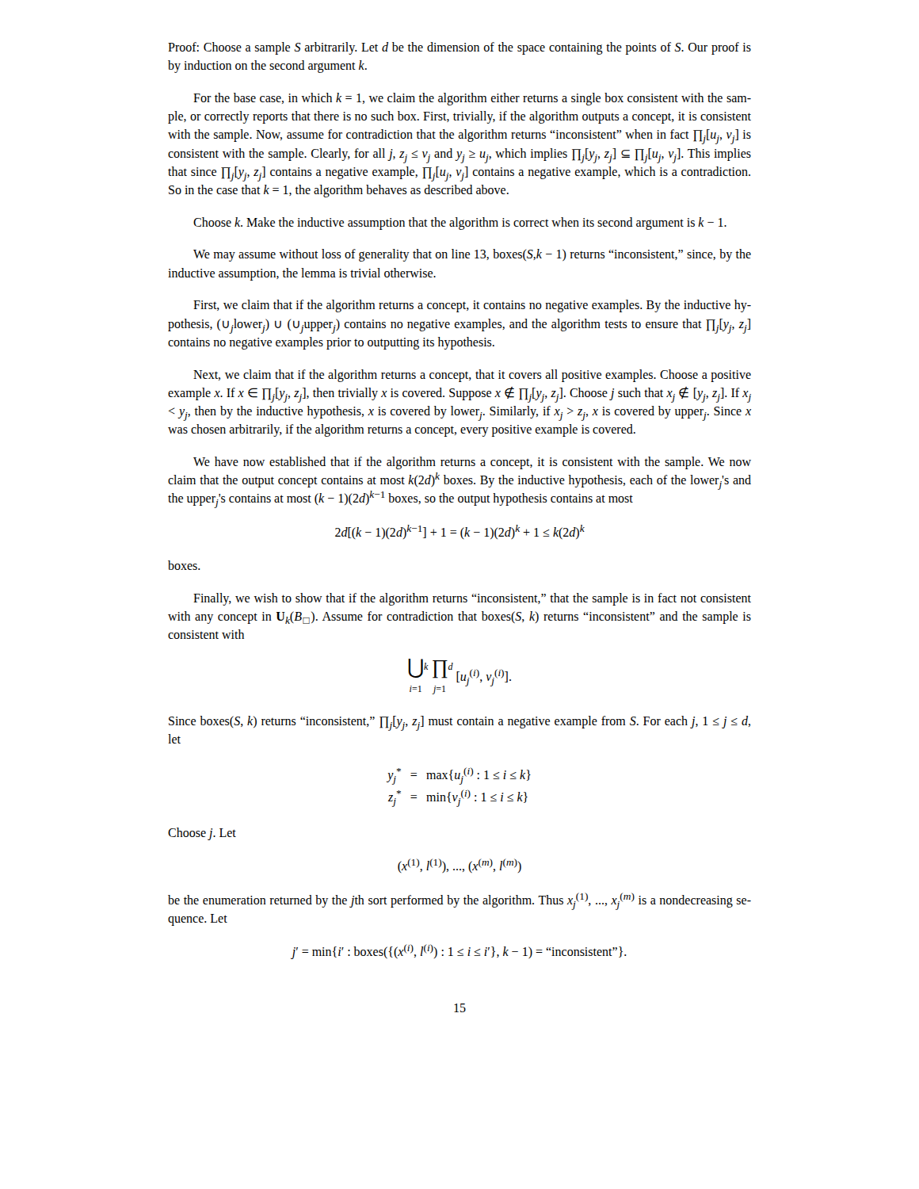Proof: Choose a sample S arbitrarily. Let d be the dimension of the space containing the points of S. Our proof is by induction on the second argument k.
For the base case, in which k = 1, we claim the algorithm either returns a single box consistent with the sample, or correctly reports that there is no such box. First, trivially, if the algorithm outputs a concept, it is consistent with the sample. Now, assume for contradiction that the algorithm returns “inconsistent” when in fact ∏j[uj, vj] is consistent with the sample. Clearly, for all j, zj ≤ vj and yj ≥ uj, which implies ∏j[yj, zj] ⊆ ∏j[uj, vj]. This implies that since ∏j[yj, zj] contains a negative example, ∏j[uj, vj] contains a negative example, which is a contradiction. So in the case that k = 1, the algorithm behaves as described above.
Choose k. Make the inductive assumption that the algorithm is correct when its second argument is k − 1.
We may assume without loss of generality that on line 13, boxes(S,k − 1) returns “inconsistent,” since, by the inductive assumption, the lemma is trivial otherwise.
First, we claim that if the algorithm returns a concept, it contains no negative examples. By the inductive hypothesis, (∪jlowerj) ∪ (∪jupperj) contains no negative examples, and the algorithm tests to ensure that ∏j[yj, zj] contains no negative examples prior to outputting its hypothesis.
Next, we claim that if the algorithm returns a concept, that it covers all positive examples. Choose a positive example x. If x ∈ ∏j[yj, zj], then trivially x is covered. Suppose x ∉ ∏j[yj, zj]. Choose j such that xj ∉ [yj, zj]. If xj < yj, then by the inductive hypothesis, x is covered by lowerj. Similarly, if xj > zj, x is covered by upperj. Since x was chosen arbitrarily, if the algorithm returns a concept, every positive example is covered.
We have now established that if the algorithm returns a concept, it is consistent with the sample. We now claim that the output concept contains at most k(2d)k boxes. By the inductive hypothesis, each of the lowerj's and the upperj's contains at most (k − 1)(2d)k−1 boxes, so the output hypothesis contains at most
2d[(k − 1)(2d)k−1] + 1 = (k − 1)(2d)k + 1 ≤ k(2d)k
boxes.
Finally, we wish to show that if the algorithm returns “inconsistent,” that the sample is in fact not consistent with any concept in Uk(B□). Assume for contradiction that boxes(S, k) returns “inconsistent” and the sample is consistent with
⋃
i=1 k ∏
j=1 d [uj(i), vj(i)].
Since boxes(S, k) returns “inconsistent,” ∏j[yj, zj] must contain a negative example from S. For each j, 1 ≤ j ≤ d, let
| y j * | = | max{ u j ( i ) : 1 ≤ i ≤ k } |
| z j * | = | min{ v j ( i ) : 1 ≤ i ≤ k } |
Choose j. Let
(x(1), l(1)), ..., (x(m), l(m))
be the enumeration returned by the jth sort performed by the algorithm. Thus xj(1), ..., xj(m) is a nondecreasing sequence. Let
j′ = min{i′ : boxes({(x(i), l(i)) : 1 ≤ i ≤ i′}, k − 1) = “inconsistent”}.
15